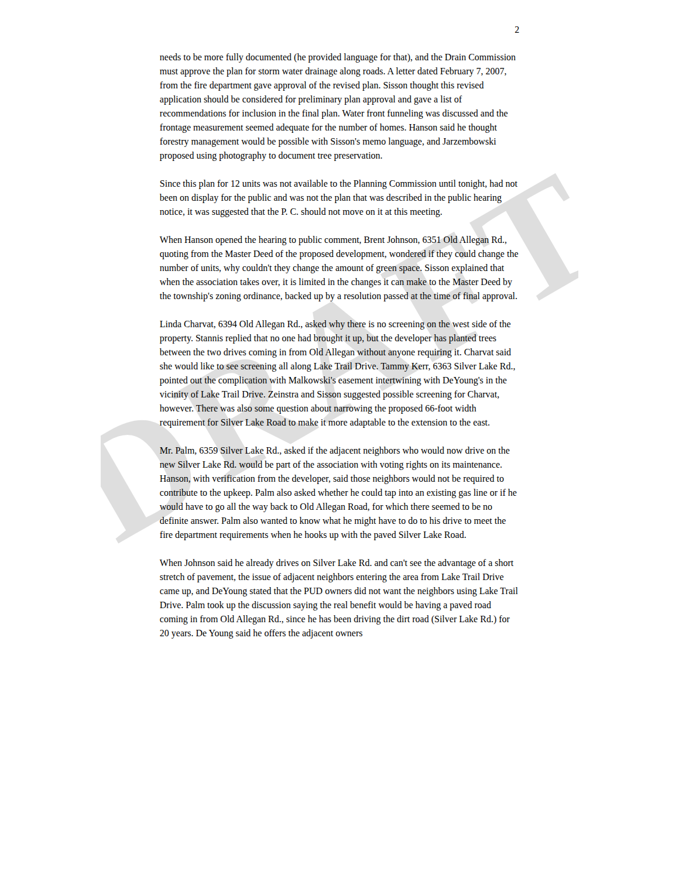2
DRAFT
needs to be more fully documented (he provided language for that), and the Drain Commission must approve the plan for storm water drainage along roads. A letter dated February 7, 2007, from the fire department gave approval of the revised plan. Sisson thought this revised application should be considered for preliminary plan approval and gave a list of recommendations for inclusion in the final plan. Water front funneling was discussed and the frontage measurement seemed adequate for the number of homes. Hanson said he thought forestry management would be possible with Sisson's memo language, and Jarzembowski proposed using photography to document tree preservation.
Since this plan for 12 units was not available to the Planning Commission until tonight, had not been on display for the public and was not the plan that was described in the public hearing notice, it was suggested that the P. C. should not move on it at this meeting.
When Hanson opened the hearing to public comment, Brent Johnson, 6351 Old Allegan Rd., quoting from the Master Deed of the proposed development, wondered if they could change the number of units, why couldn't they change the amount of green space. Sisson explained that when the association takes over, it is limited in the changes it can make to the Master Deed by the township's zoning ordinance, backed up by a resolution passed at the time of final approval.
Linda Charvat, 6394 Old Allegan Rd., asked why there is no screening on the west side of the property. Stannis replied that no one had brought it up, but the developer has planted trees between the two drives coming in from Old Allegan without anyone requiring it. Charvat said she would like to see screening all along Lake Trail Drive. Tammy Kerr, 6363 Silver Lake Rd., pointed out the complication with Malkowski's easement intertwining with DeYoung's in the vicinity of Lake Trail Drive. Zeinstra and Sisson suggested possible screening for Charvat, however. There was also some question about narrowing the proposed 66-foot width requirement for Silver Lake Road to make it more adaptable to the extension to the east.
Mr. Palm, 6359 Silver Lake Rd., asked if the adjacent neighbors who would now drive on the new Silver Lake Rd. would be part of the association with voting rights on its maintenance. Hanson, with verification from the developer, said those neighbors would not be required to contribute to the upkeep. Palm also asked whether he could tap into an existing gas line or if he would have to go all the way back to Old Allegan Road, for which there seemed to be no definite answer. Palm also wanted to know what he might have to do to his drive to meet the fire department requirements when he hooks up with the paved Silver Lake Road.
When Johnson said he already drives on Silver Lake Rd. and can't see the advantage of a short stretch of pavement, the issue of adjacent neighbors entering the area from Lake Trail Drive came up, and DeYoung stated that the PUD owners did not want the neighbors using Lake Trail Drive. Palm took up the discussion saying the real benefit would be having a paved road coming in from Old Allegan Rd., since he has been driving the dirt road (Silver Lake Rd.) for 20 years. De Young said he offers the adjacent owners